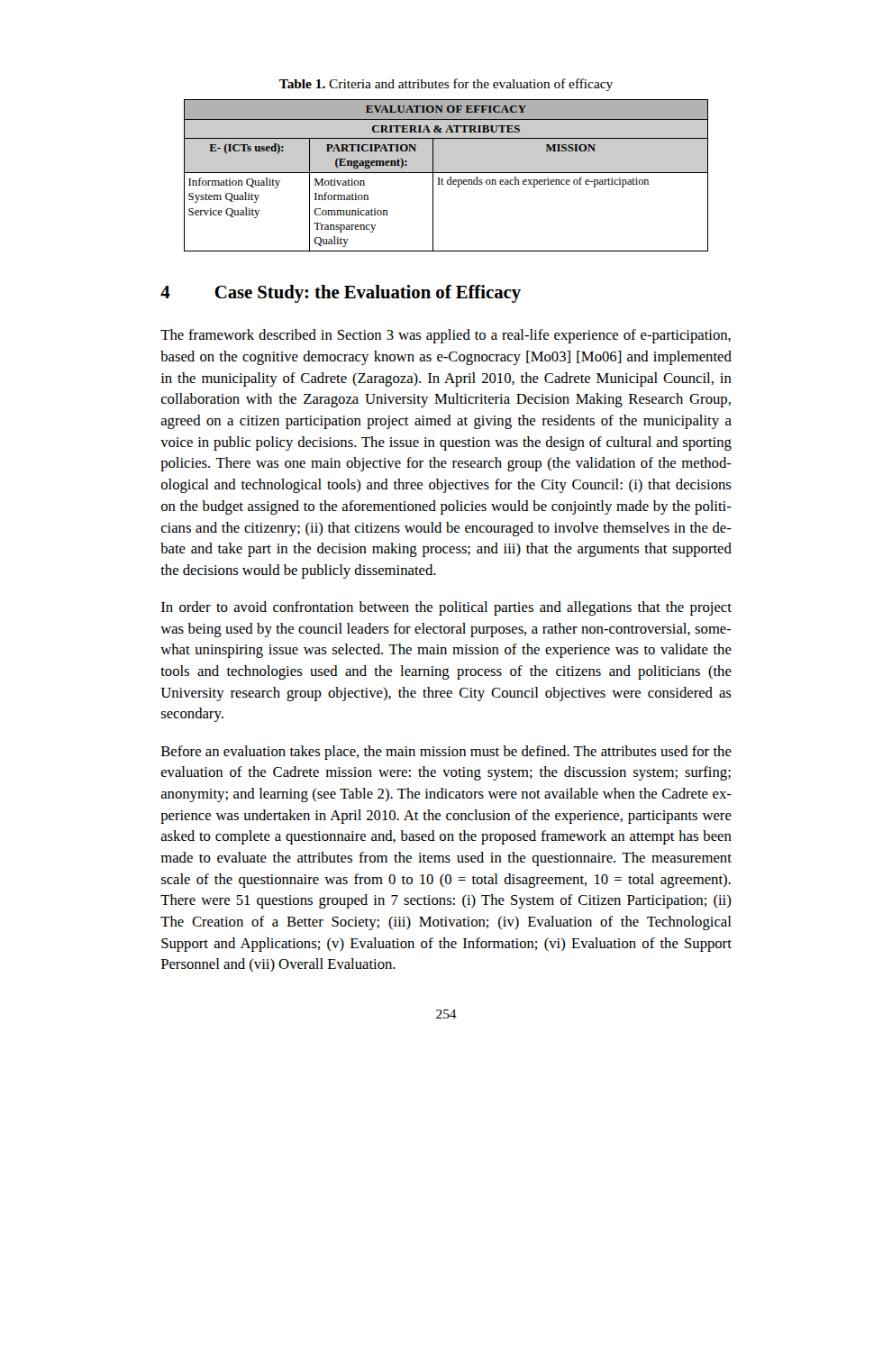Table 1. Criteria and attributes for the evaluation of efficacy
| EVALUATION OF EFFICACY |
| --- |
| CRITERIA & ATTRIBUTES |
| E- (ICTs used): | PARTICIPATION (Engagement): | MISSION |
| Information Quality System Quality Service Quality | Motivation Information Communication Transparency Quality | It depends on each experience of e-participation |
4 Case Study: the Evaluation of Efficacy
The framework described in Section 3 was applied to a real-life experience of e-participation, based on the cognitive democracy known as e-Cognocracy [Mo03] [Mo06] and implemented in the municipality of Cadrete (Zaragoza). In April 2010, the Cadrete Municipal Council, in collaboration with the Zaragoza University Multicriteria Decision Making Research Group, agreed on a citizen participation project aimed at giving the residents of the municipality a voice in public policy decisions. The issue in question was the design of cultural and sporting policies. There was one main objective for the research group (the validation of the methodological and technological tools) and three objectives for the City Council: (i) that decisions on the budget assigned to the aforementioned policies would be conjointly made by the politicians and the citizenry; (ii) that citizens would be encouraged to involve themselves in the debate and take part in the decision making process; and iii) that the arguments that supported the decisions would be publicly disseminated.
In order to avoid confrontation between the political parties and allegations that the project was being used by the council leaders for electoral purposes, a rather non-controversial, somewhat uninspiring issue was selected. The main mission of the experience was to validate the tools and technologies used and the learning process of the citizens and politicians (the University research group objective), the three City Council objectives were considered as secondary.
Before an evaluation takes place, the main mission must be defined. The attributes used for the evaluation of the Cadrete mission were: the voting system; the discussion system; surfing; anonymity; and learning (see Table 2). The indicators were not available when the Cadrete experience was undertaken in April 2010. At the conclusion of the experience, participants were asked to complete a questionnaire and, based on the proposed framework an attempt has been made to evaluate the attributes from the items used in the questionnaire. The measurement scale of the questionnaire was from 0 to 10 (0 = total disagreement, 10 = total agreement). There were 51 questions grouped in 7 sections: (i) The System of Citizen Participation; (ii) The Creation of a Better Society; (iii) Motivation; (iv) Evaluation of the Technological Support and Applications; (v) Evaluation of the Information; (vi) Evaluation of the Support Personnel and (vii) Overall Evaluation.
254